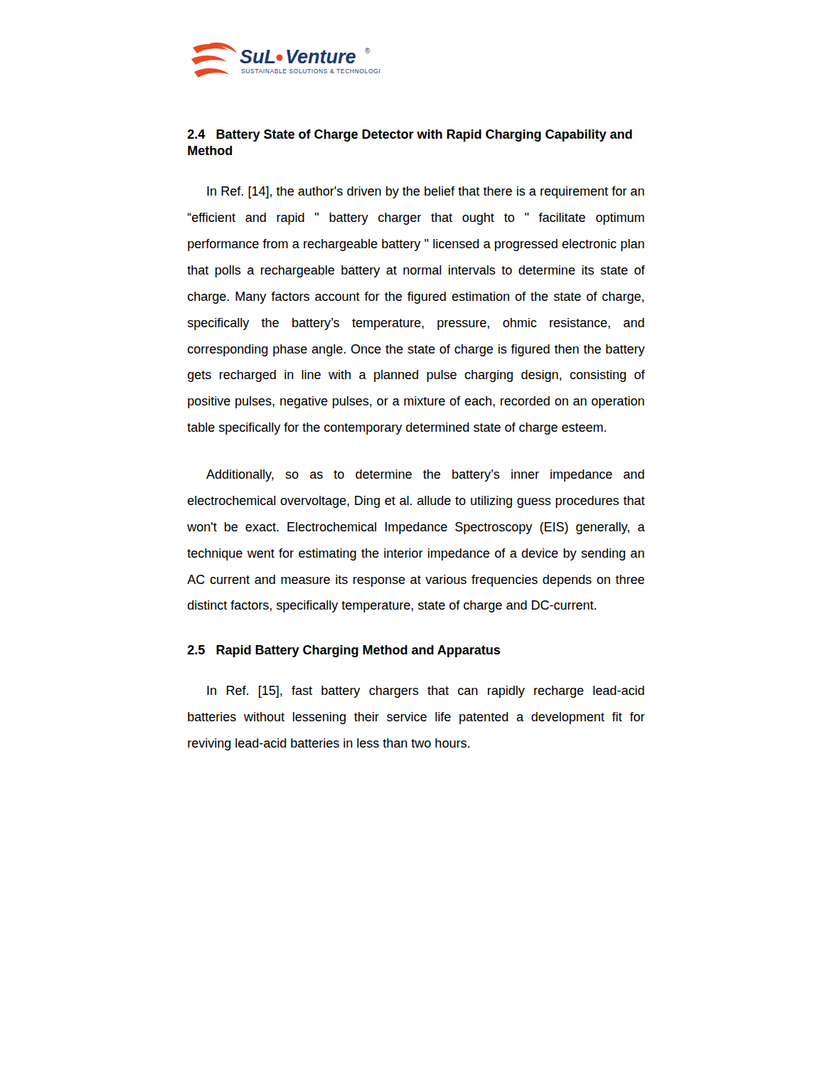SuL Venture ® SUSTAINABLE SOLUTIONS & TECHNOLOGIES
2.4 Battery State of Charge Detector with Rapid Charging Capability and Method
In Ref. [14], the author's driven by the belief that there is a requirement for an “efficient and rapid " battery charger that ought to " facilitate optimum performance from a rechargeable battery " licensed a progressed electronic plan that polls a rechargeable battery at normal intervals to determine its state of charge. Many factors account for the figured estimation of the state of charge, specifically the battery’s temperature, pressure, ohmic resistance, and corresponding phase angle. Once the state of charge is figured then the battery gets recharged in line with a planned pulse charging design, consisting of positive pulses, negative pulses, or a mixture of each, recorded on an operation table specifically for the contemporary determined state of charge esteem.
Additionally, so as to determine the battery’s inner impedance and electrochemical overvoltage, Ding et al. allude to utilizing guess procedures that won't be exact. Electrochemical Impedance Spectroscopy (EIS) generally, a technique went for estimating the interior impedance of a device by sending an AC current and measure its response at various frequencies depends on three distinct factors, specifically temperature, state of charge and DC-current.
2.5 Rapid Battery Charging Method and Apparatus
In Ref. [15], fast battery chargers that can rapidly recharge lead-acid batteries without lessening their service life patented a development fit for reviving lead-acid batteries in less than two hours.